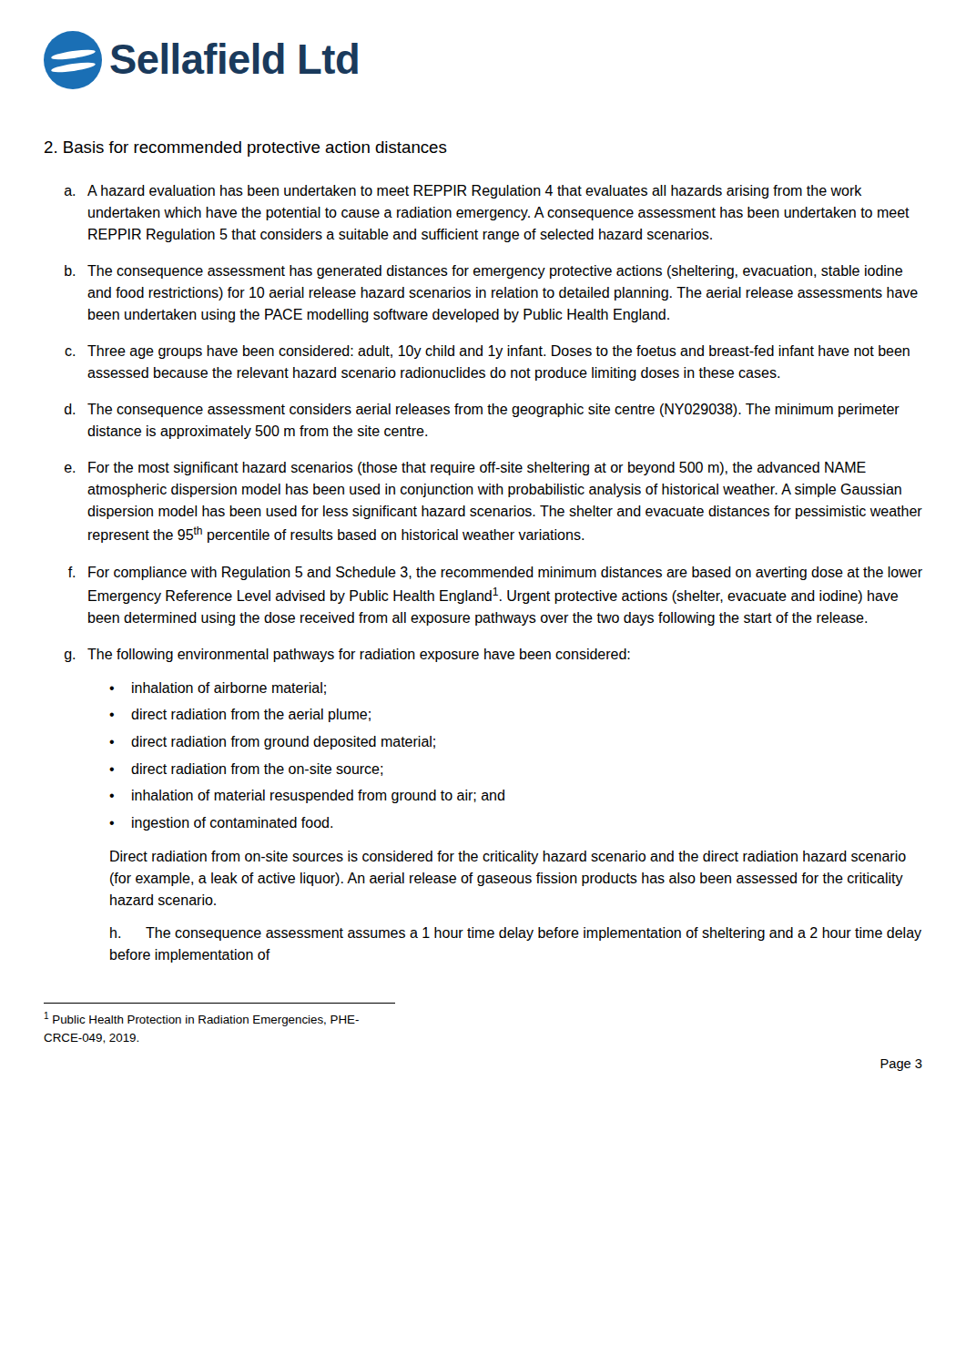Sellafield Ltd
2. Basis for recommended protective action distances
A hazard evaluation has been undertaken to meet REPPIR Regulation 4 that evaluates all hazards arising from the work undertaken which have the potential to cause a radiation emergency. A consequence assessment has been undertaken to meet REPPIR Regulation 5 that considers a suitable and sufficient range of selected hazard scenarios.
The consequence assessment has generated distances for emergency protective actions (sheltering, evacuation, stable iodine and food restrictions) for 10 aerial release hazard scenarios in relation to detailed planning. The aerial release assessments have been undertaken using the PACE modelling software developed by Public Health England.
Three age groups have been considered: adult, 10y child and 1y infant. Doses to the foetus and breast-fed infant have not been assessed because the relevant hazard scenario radionuclides do not produce limiting doses in these cases.
The consequence assessment considers aerial releases from the geographic site centre (NY029038). The minimum perimeter distance is approximately 500 m from the site centre.
For the most significant hazard scenarios (those that require off-site sheltering at or beyond 500 m), the advanced NAME atmospheric dispersion model has been used in conjunction with probabilistic analysis of historical weather. A simple Gaussian dispersion model has been used for less significant hazard scenarios. The shelter and evacuate distances for pessimistic weather represent the 95th percentile of results based on historical weather variations.
For compliance with Regulation 5 and Schedule 3, the recommended minimum distances are based on averting dose at the lower Emergency Reference Level advised by Public Health England1. Urgent protective actions (shelter, evacuate and iodine) have been determined using the dose received from all exposure pathways over the two days following the start of the release.
The following environmental pathways for radiation exposure have been considered:
inhalation of airborne material;
direct radiation from the aerial plume;
direct radiation from ground deposited material;
direct radiation from the on-site source;
inhalation of material resuspended from ground to air; and
ingestion of contaminated food.
Direct radiation from on-site sources is considered for the criticality hazard scenario and the direct radiation hazard scenario (for example, a leak of active liquor). An aerial release of gaseous fission products has also been assessed for the criticality hazard scenario.
h. The consequence assessment assumes a 1 hour time delay before implementation of sheltering and a 2 hour time delay before implementation of
1 Public Health Protection in Radiation Emergencies, PHE-CRCE-049, 2019.
Page 3